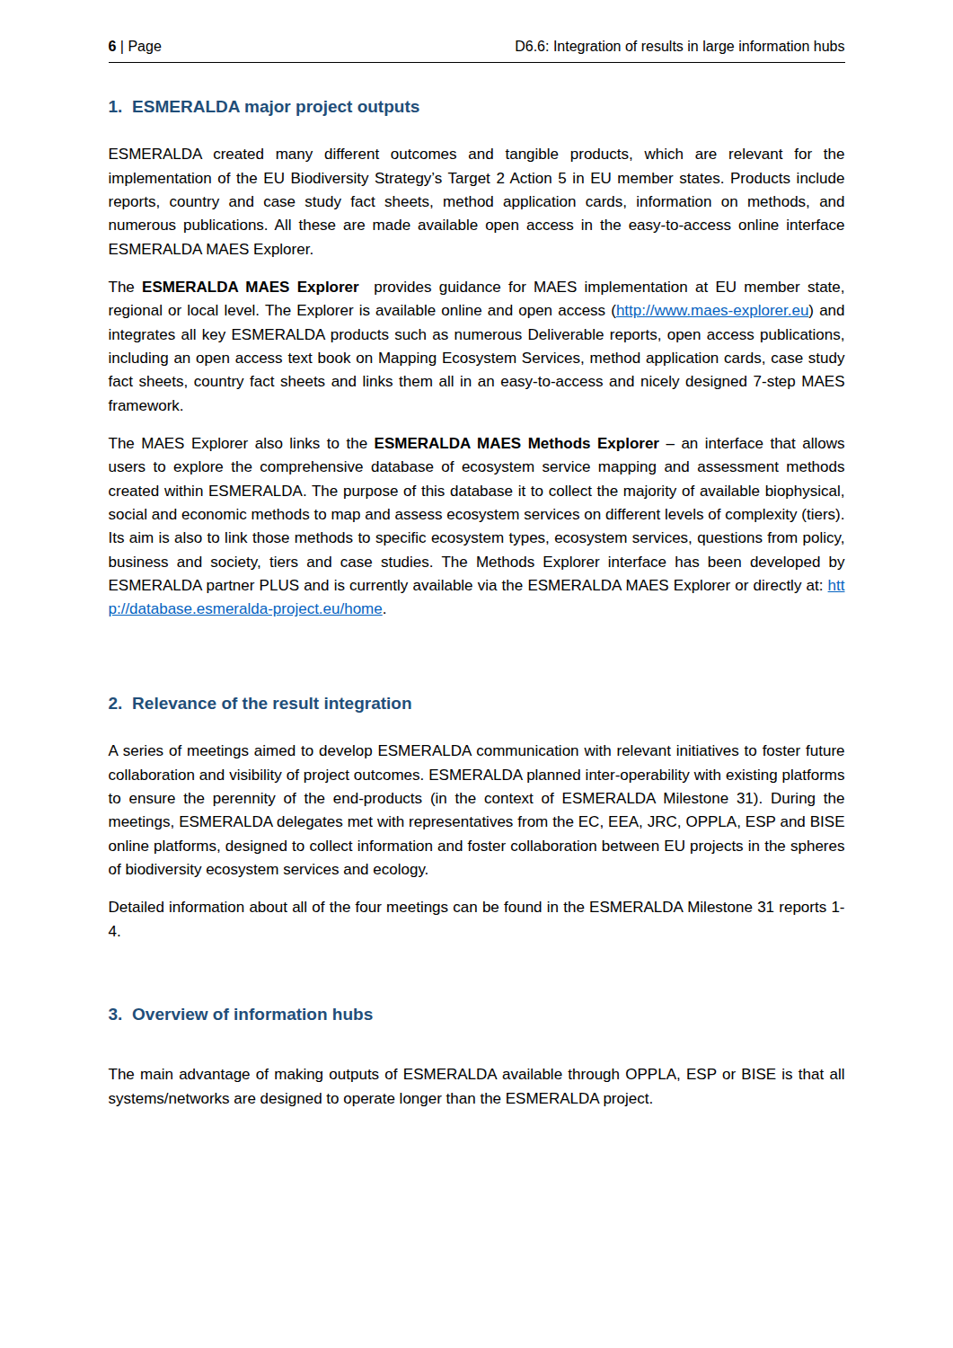6 | Page
D6.6: Integration of results in large information hubs
1. ESMERALDA major project outputs
ESMERALDA created many different outcomes and tangible products, which are relevant for the implementation of the EU Biodiversity Strategy’s Target 2 Action 5 in EU member states. Products include reports, country and case study fact sheets, method application cards, information on methods, and numerous publications. All these are made available open access in the easy-to-access online interface ESMERALDA MAES Explorer.
The ESMERALDA MAES Explorer provides guidance for MAES implementation at EU member state, regional or local level. The Explorer is available online and open access (http://www.maes-explorer.eu) and integrates all key ESMERALDA products such as numerous Deliverable reports, open access publications, including an open access text book on Mapping Ecosystem Services, method application cards, case study fact sheets, country fact sheets and links them all in an easy-to-access and nicely designed 7-step MAES framework.
The MAES Explorer also links to the ESMERALDA MAES Methods Explorer – an interface that allows users to explore the comprehensive database of ecosystem service mapping and assessment methods created within ESMERALDA. The purpose of this database it to collect the majority of available biophysical, social and economic methods to map and assess ecosystem services on different levels of complexity (tiers). Its aim is also to link those methods to specific ecosystem types, ecosystem services, questions from policy, business and society, tiers and case studies. The Methods Explorer interface has been developed by ESMERALDA partner PLUS and is currently available via the ESMERALDA MAES Explorer or directly at: http://database.esmeralda-project.eu/home.
2. Relevance of the result integration
A series of meetings aimed to develop ESMERALDA communication with relevant initiatives to foster future collaboration and visibility of project outcomes. ESMERALDA planned inter-operability with existing platforms to ensure the perennity of the end-products (in the context of ESMERALDA Milestone 31). During the meetings, ESMERALDA delegates met with representatives from the EC, EEA, JRC, OPPLA, ESP and BISE online platforms, designed to collect information and foster collaboration between EU projects in the spheres of biodiversity ecosystem services and ecology.
Detailed information about all of the four meetings can be found in the ESMERALDA Milestone 31 reports 1-4.
3. Overview of information hubs
The main advantage of making outputs of ESMERALDA available through OPPLA, ESP or BISE is that all systems/networks are designed to operate longer than the ESMERALDA project.